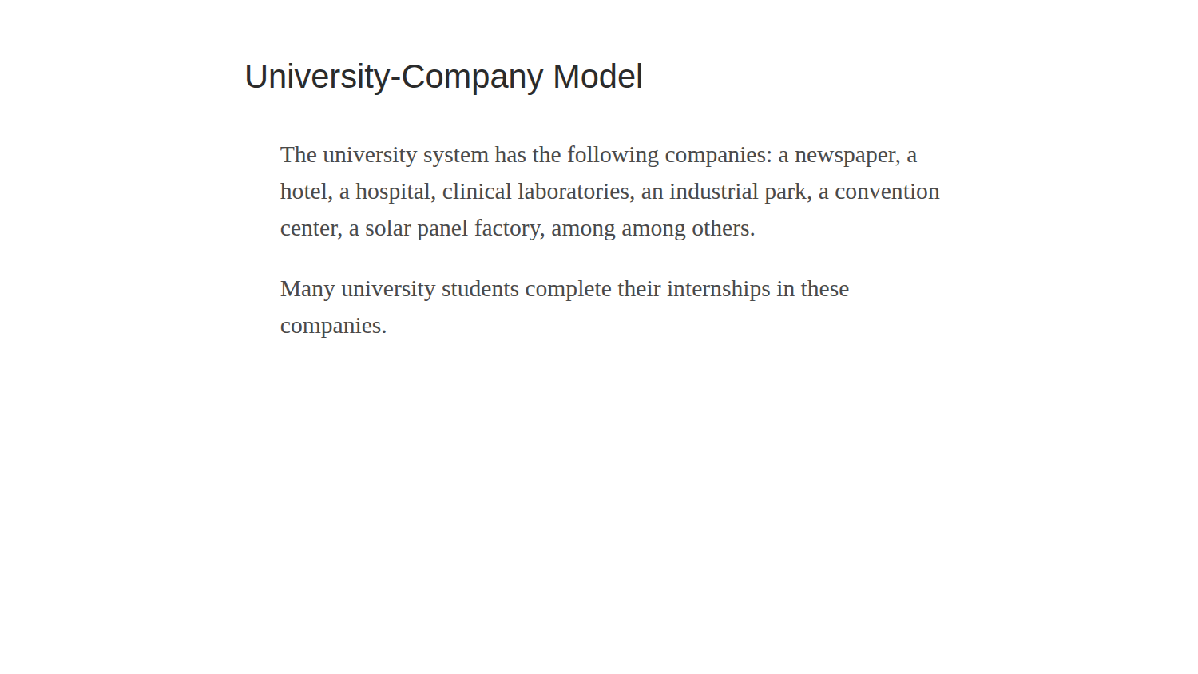University-Company Model
The university system has the following companies: a newspaper, a hotel, a hospital, clinical laboratories, an industrial park, a convention center, a solar panel factory, among among others.
Many university students complete their internships in these companies.